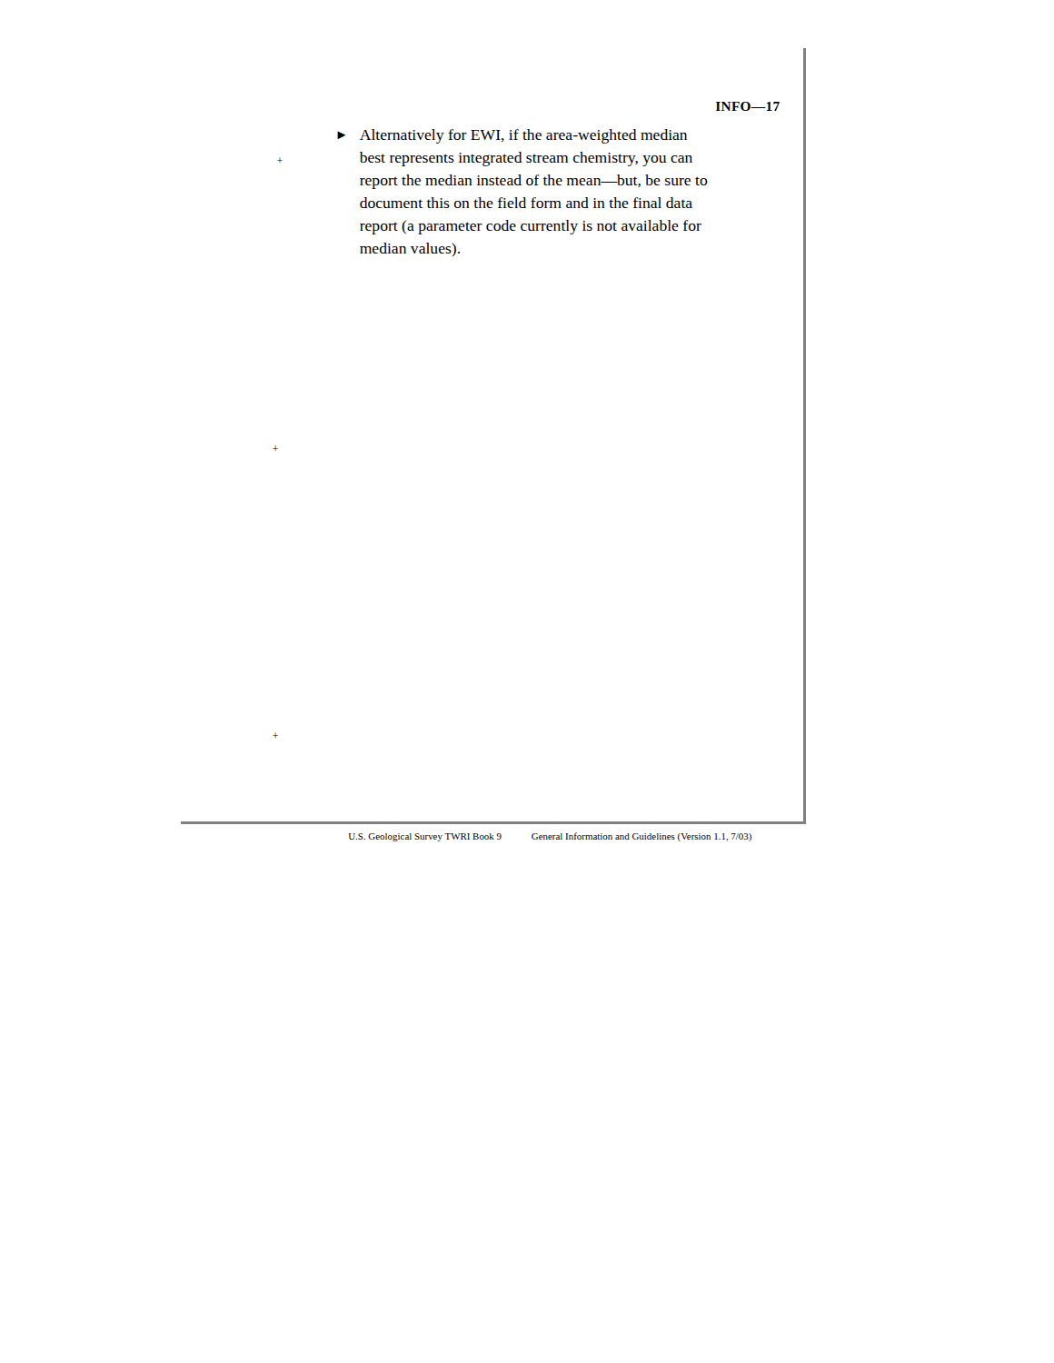INFO—17
► Alternatively for EWI, if the area-weighted median best represents integrated stream chemistry, you can report the median instead of the mean—but, be sure to document this on the field form and in the final data report (a parameter code currently is not available for median values).
+
+
+
U.S. Geological Survey TWRI Book 9 General Information and Guidelines (Version 1.1, 7/03)